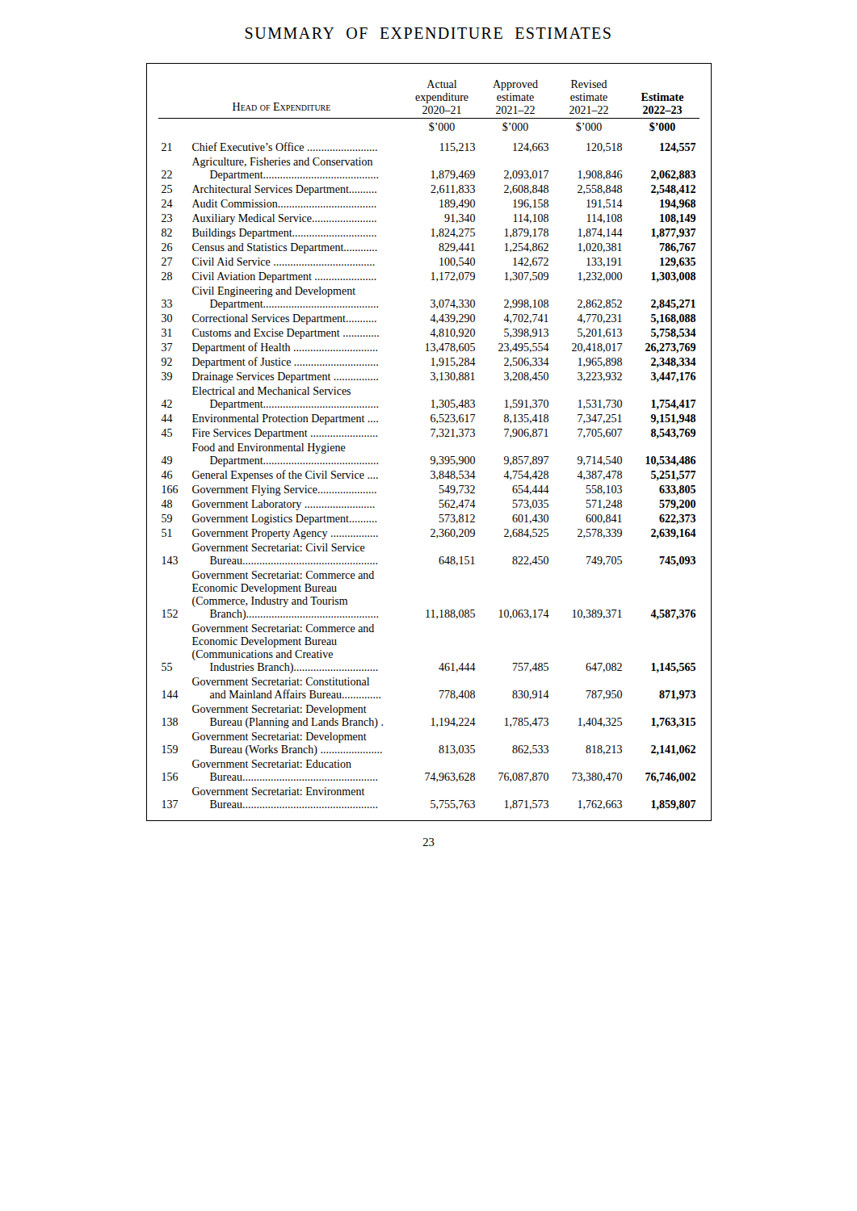SUMMARY OF EXPENDITURE ESTIMATES
| Head of Expenditure | Actual expenditure 2020–21 | Approved estimate 2021–22 | Revised estimate 2021–22 | Estimate 2022–23 |
| --- | --- | --- | --- | --- |
| | | $’000 | $’000 | $’000 | $’000 |
| 21 | Chief Executive’s Office ......................... | 115,213 | 124,663 | 120,518 | 124,557 |
| 22 | Agriculture, Fisheries and Conservation Department ......................................... | 1,879,469 | 2,093,017 | 1,908,846 | 2,062,883 |
| 25 | Architectural Services Department .......... | 2,611,833 | 2,608,848 | 2,558,848 | 2,548,412 |
| 24 | Audit Commission ................................... | 189,490 | 196,158 | 191,514 | 194,968 |
| 23 | Auxiliary Medical Service ....................... | 91,340 | 114,108 | 114,108 | 108,149 |
| 82 | Buildings Department .............................. | 1,824,275 | 1,879,178 | 1,874,144 | 1,877,937 |
| 26 | Census and Statistics Department ............ | 829,441 | 1,254,862 | 1,020,381 | 786,767 |
| 27 | Civil Aid Service .................................... | 100,540 | 142,672 | 133,191 | 129,635 |
| 28 | Civil Aviation Department ...................... | 1,172,079 | 1,307,509 | 1,232,000 | 1,303,008 |
| 33 | Civil Engineering and Development Department ......................................... | 3,074,330 | 2,998,108 | 2,862,852 | 2,845,271 |
| 30 | Correctional Services Department ........... | 4,439,290 | 4,702,741 | 4,770,231 | 5,168,088 |
| 31 | Customs and Excise Department ............. | 4,810,920 | 5,398,913 | 5,201,613 | 5,758,534 |
| 37 | Department of Health .............................. | 13,478,605 | 23,495,554 | 20,418,017 | 26,273,769 |
| 92 | Department of Justice .............................. | 1,915,284 | 2,506,334 | 1,965,898 | 2,348,334 |
| 39 | Drainage Services Department ................ | 3,130,881 | 3,208,450 | 3,223,932 | 3,447,176 |
| 42 | Electrical and Mechanical Services Department ......................................... | 1,305,483 | 1,591,370 | 1,531,730 | 1,754,417 |
| 44 | Environmental Protection Department .... | 6,523,617 | 8,135,418 | 7,347,251 | 9,151,948 |
| 45 | Fire Services Department ........................ | 7,321,373 | 7,906,871 | 7,705,607 | 8,543,769 |
| 49 | Food and Environmental Hygiene Department ......................................... | 9,395,900 | 9,857,897 | 9,714,540 | 10,534,486 |
| 46 | General Expenses of the Civil Service .... | 3,848,534 | 4,754,428 | 4,387,478 | 5,251,577 |
| 166 | Government Flying Service ..................... | 549,732 | 654,444 | 558,103 | 633,805 |
| 48 | Government Laboratory ......................... | 562,474 | 573,035 | 571,248 | 579,200 |
| 59 | Government Logistics Department .......... | 573,812 | 601,430 | 600,841 | 622,373 |
| 51 | Government Property Agency ................. | 2,360,209 | 2,684,525 | 2,578,339 | 2,639,164 |
| 143 | Government Secretariat: Civil Service Bureau ................................................ | 648,151 | 822,450 | 749,705 | 745,093 |
| 152 | Government Secretariat: Commerce and Economic Development Bureau (Commerce, Industry and Tourism Branch) ............................................... | 11,188,085 | 10,063,174 | 10,389,371 | 4,587,376 |
| 55 | Government Secretariat: Commerce and Economic Development Bureau (Communications and Creative Industries Branch) .............................. | 461,444 | 757,485 | 647,082 | 1,145,565 |
| 144 | Government Secretariat: Constitutional and Mainland Affairs Bureau .............. | 778,408 | 830,914 | 787,950 | 871,973 |
| 138 | Government Secretariat: Development Bureau (Planning and Lands Branch) . | 1,194,224 | 1,785,473 | 1,404,325 | 1,763,315 |
| 159 | Government Secretariat: Development Bureau (Works Branch) ...................... | 813,035 | 862,533 | 818,213 | 2,141,062 |
| 156 | Government Secretariat: Education Bureau ................................................ | 74,963,628 | 76,087,870 | 73,380,470 | 76,746,002 |
| 137 | Government Secretariat: Environment Bureau ................................................ | 5,755,763 | 1,871,573 | 1,762,663 | 1,859,807 |
23